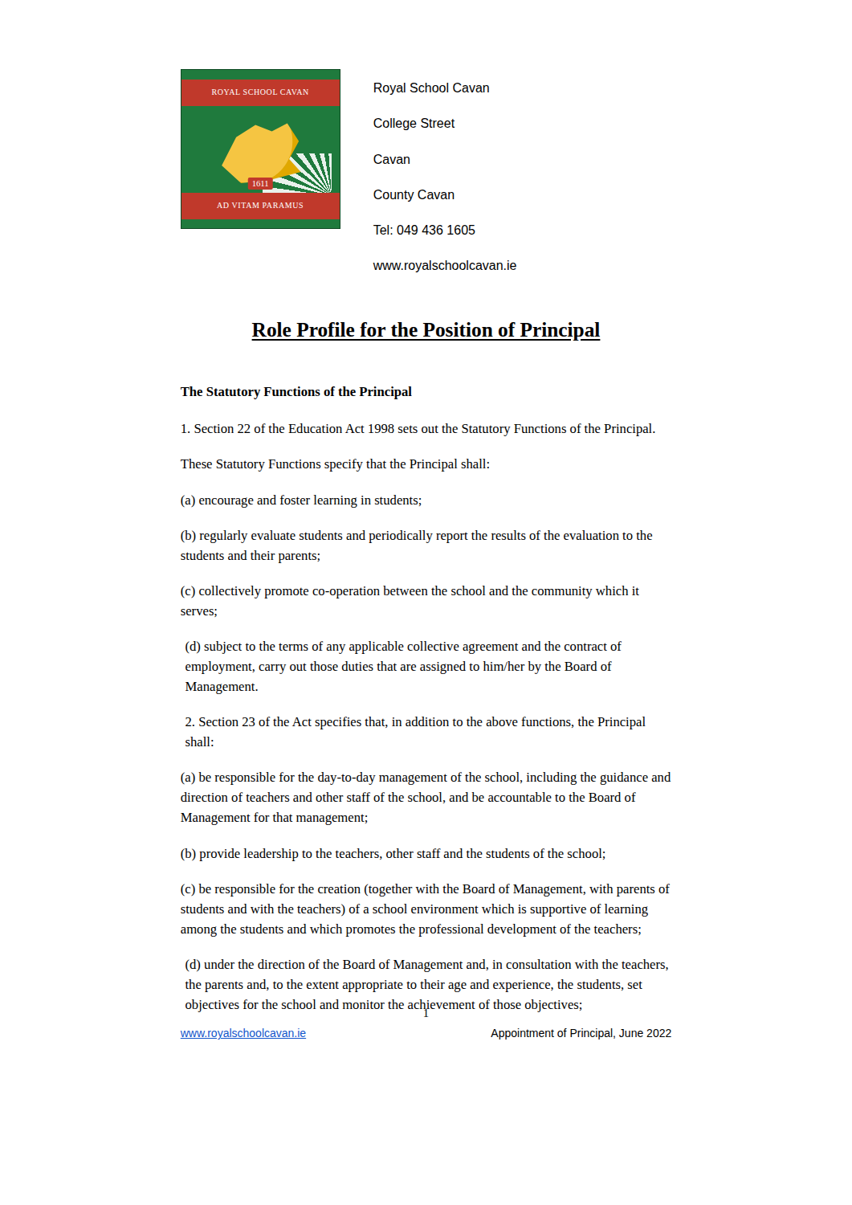Royal School Cavan
1611
Ad Vitam Paramus
Royal School Cavan
College Street
Cavan
County Cavan
Tel: 049 436 1605
www.royalschoolcavan.ie
Role Profile for the Position of Principal
The Statutory Functions of the Principal
1. Section 22 of the Education Act 1998 sets out the Statutory Functions of the Principal.
These Statutory Functions specify that the Principal shall:
(a) encourage and foster learning in students;
(b) regularly evaluate students and periodically report the results of the evaluation to the students and their parents;
(c) collectively promote co-operation between the school and the community which it serves;
(d) subject to the terms of any applicable collective agreement and the contract of employment, carry out those duties that are assigned to him/her by the Board of Management.
2. Section 23 of the Act specifies that, in addition to the above functions, the Principal shall:
(a) be responsible for the day-to-day management of the school, including the guidance and direction of teachers and other staff of the school, and be accountable to the Board of Management for that management;
(b) provide leadership to the teachers, other staff and the students of the school;
(c) be responsible for the creation (together with the Board of Management, with parents of students and with the teachers) of a school environment which is supportive of learning among the students and which promotes the professional development of the teachers;
(d) under the direction of the Board of Management and, in consultation with the teachers, the parents and, to the extent appropriate to their age and experience, the students, set objectives for the school and monitor the achievement of those objectives;
1
www.royalschoolcavan.ie Appointment of Principal, June 2022